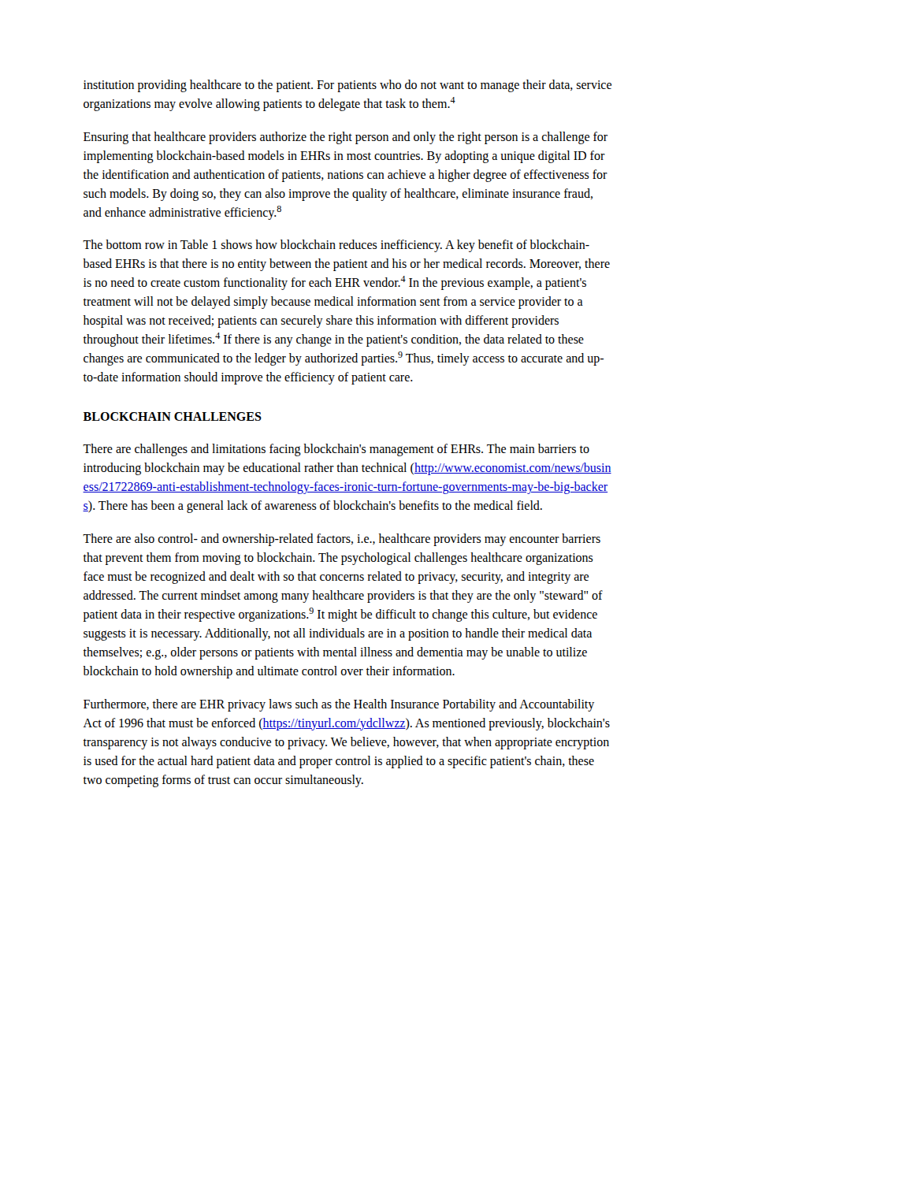institution providing healthcare to the patient. For patients who do not want to manage their data, service organizations may evolve allowing patients to delegate that task to them.4
Ensuring that healthcare providers authorize the right person and only the right person is a challenge for implementing blockchain-based models in EHRs in most countries. By adopting a unique digital ID for the identification and authentication of patients, nations can achieve a higher degree of effectiveness for such models. By doing so, they can also improve the quality of healthcare, eliminate insurance fraud, and enhance administrative efficiency.8
The bottom row in Table 1 shows how blockchain reduces inefficiency. A key benefit of blockchain-based EHRs is that there is no entity between the patient and his or her medical records. Moreover, there is no need to create custom functionality for each EHR vendor.4 In the previous example, a patient's treatment will not be delayed simply because medical information sent from a service provider to a hospital was not received; patients can securely share this information with different providers throughout their lifetimes.4 If there is any change in the patient's condition, the data related to these changes are communicated to the ledger by authorized parties.9 Thus, timely access to accurate and up-to-date information should improve the efficiency of patient care.
Blockchain Challenges
There are challenges and limitations facing blockchain's management of EHRs. The main barriers to introducing blockchain may be educational rather than technical (http://www.economist.com/news/business/21722869-anti-establishment-technology-faces-ironic-turn-fortune-governments-may-be-big-backers). There has been a general lack of awareness of blockchain's benefits to the medical field.
There are also control- and ownership-related factors, i.e., healthcare providers may encounter barriers that prevent them from moving to blockchain. The psychological challenges healthcare organizations face must be recognized and dealt with so that concerns related to privacy, security, and integrity are addressed. The current mindset among many healthcare providers is that they are the only "steward" of patient data in their respective organizations.9 It might be difficult to change this culture, but evidence suggests it is necessary. Additionally, not all individuals are in a position to handle their medical data themselves; e.g., older persons or patients with mental illness and dementia may be unable to utilize blockchain to hold ownership and ultimate control over their information.
Furthermore, there are EHR privacy laws such as the Health Insurance Portability and Accountability Act of 1996 that must be enforced (https://tinyurl.com/ydcllwzz). As mentioned previously, blockchain's transparency is not always conducive to privacy. We believe, however, that when appropriate encryption is used for the actual hard patient data and proper control is applied to a specific patient's chain, these two competing forms of trust can occur simultaneously.